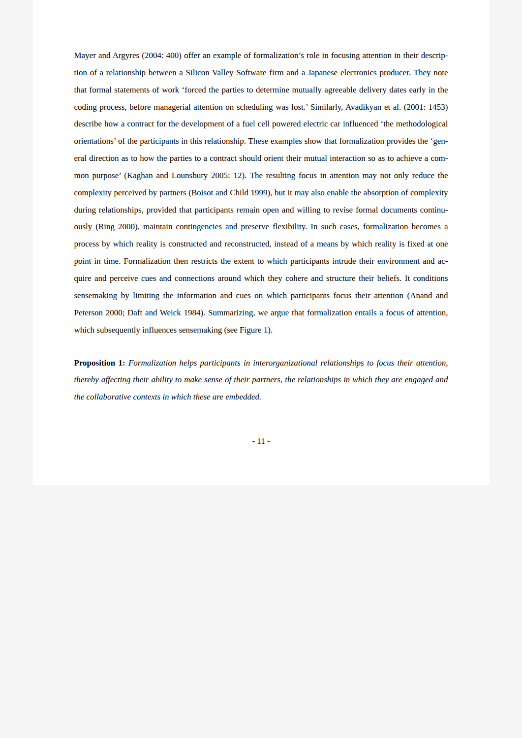Mayer and Argyres (2004: 400) offer an example of formalization’s role in focusing attention in their description of a relationship between a Silicon Valley Software firm and a Japanese electronics producer. They note that formal statements of work ‘forced the parties to determine mutually agreeable delivery dates early in the coding process, before managerial attention on scheduling was lost.’ Similarly, Avadikyan et al. (2001: 1453) describe how a contract for the development of a fuel cell powered electric car influenced ‘the methodological orientations’ of the participants in this relationship. These examples show that formalization provides the ‘general direction as to how the parties to a contract should orient their mutual interaction so as to achieve a common purpose’ (Kaghan and Lounsbury 2005: 12). The resulting focus in attention may not only reduce the complexity perceived by partners (Boisot and Child 1999), but it may also enable the absorption of complexity during relationships, provided that participants remain open and willing to revise formal documents continuously (Ring 2000), maintain contingencies and preserve flexibility. In such cases, formalization becomes a process by which reality is constructed and reconstructed, instead of a means by which reality is fixed at one point in time. Formalization then restricts the extent to which participants intrude their environment and acquire and perceive cues and connections around which they cohere and structure their beliefs. It conditions sensemaking by limiting the information and cues on which participants focus their attention (Anand and Peterson 2000; Daft and Weick 1984). Summarizing, we argue that formalization entails a focus of attention, which subsequently influences sensemaking (see Figure 1).
Proposition 1: Formalization helps participants in interorganizational relationships to focus their attention, thereby affecting their ability to make sense of their partners, the relationships in which they are engaged and the collaborative contexts in which these are embedded.
- 11 -